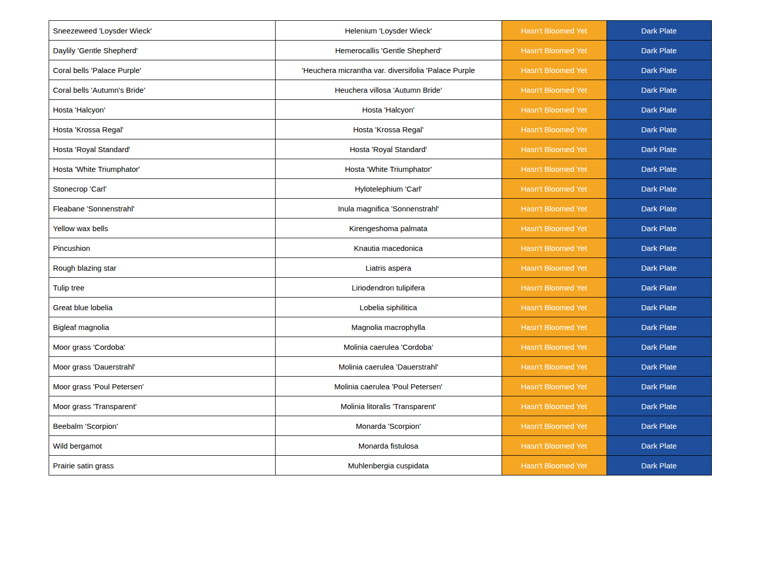| Sneezeweed 'Loysder Wieck' | Helenium 'Loysder Wieck' | Hasn't Bloomed Yet | Dark Plate |
| Daylily 'Gentle Shepherd' | Hemerocallis 'Gentle Shepherd' | Hasn't Bloomed Yet | Dark Plate |
| Coral bells 'Palace Purple' | Heuchera micrantha var. diversifolia 'Palace Purple' | Hasn't Bloomed Yet | Dark Plate |
| Coral bells 'Autumn's Bride' | Heuchera villosa 'Autumn Bride' | Hasn't Bloomed Yet | Dark Plate |
| Hosta 'Halcyon' | Hosta 'Halcyon' | Hasn't Bloomed Yet | Dark Plate |
| Hosta 'Krossa Regal' | Hosta 'Krossa Regal' | Hasn't Bloomed Yet | Dark Plate |
| Hosta 'Royal Standard' | Hosta 'Royal Standard' | Hasn't Bloomed Yet | Dark Plate |
| Hosta 'White Triumphator' | Hosta 'White Triumphator' | Hasn't Bloomed Yet | Dark Plate |
| Stonecrop 'Carl' | Hylotelephium 'Carl' | Hasn't Bloomed Yet | Dark Plate |
| Fleabane 'Sonnenstrahl' | Inula magnifica 'Sonnenstrahl' | Hasn't Bloomed Yet | Dark Plate |
| Yellow wax bells | Kirengeshoma palmata | Hasn't Bloomed Yet | Dark Plate |
| Pincushion | Knautia macedonica | Hasn't Bloomed Yet | Dark Plate |
| Rough blazing star | Liatris aspera | Hasn't Bloomed Yet | Dark Plate |
| Tulip tree | Liriodendron tulipifera | Hasn't Bloomed Yet | Dark Plate |
| Great blue lobelia | Lobelia siphilitica | Hasn't Bloomed Yet | Dark Plate |
| Bigleaf magnolia | Magnolia macrophylla | Hasn't Bloomed Yet | Dark Plate |
| Moor grass 'Cordoba' | Molinia caerulea 'Cordoba' | Hasn't Bloomed Yet | Dark Plate |
| Moor grass 'Dauerstrahl' | Molinia caerulea 'Dauerstrahl' | Hasn't Bloomed Yet | Dark Plate |
| Moor grass 'Poul Petersen' | Molinia caerulea 'Poul Petersen' | Hasn't Bloomed Yet | Dark Plate |
| Moor grass 'Transparent' | Molinia litoralis 'Transparent' | Hasn't Bloomed Yet | Dark Plate |
| Beebalm 'Scorpion' | Monarda 'Scorpion' | Hasn't Bloomed Yet | Dark Plate |
| Wild bergamot | Monarda fistulosa | Hasn't Bloomed Yet | Dark Plate |
| Prairie satin grass | Muhlenbergia cuspidata | Hasn't Bloomed Yet | Dark Plate |